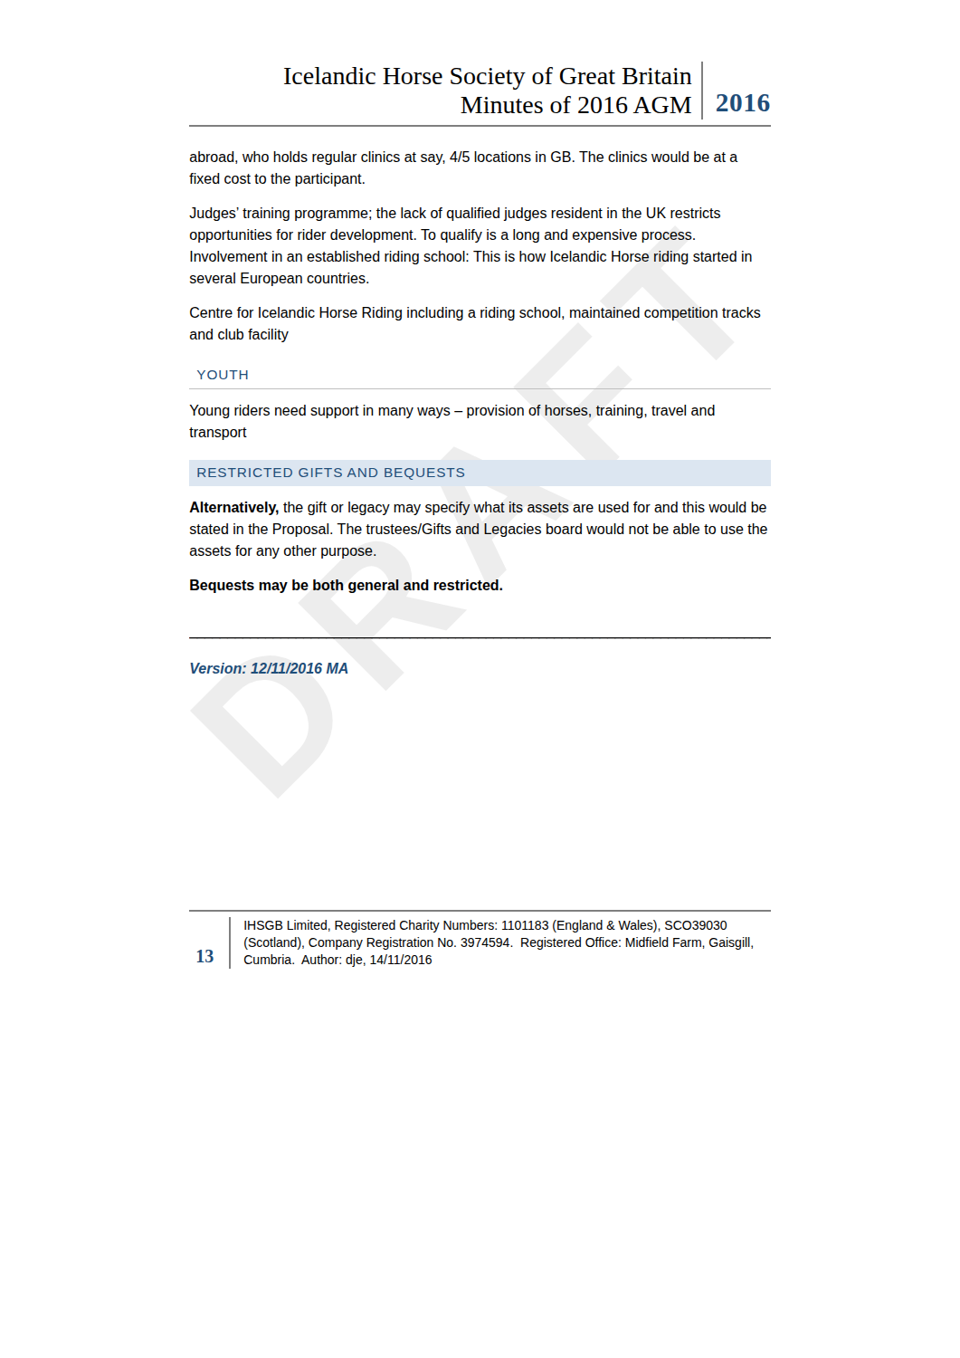DRAFT
Icelandic Horse Society of Great Britain
Minutes of 2016 AGM
2016
abroad, who holds regular clinics at say, 4/5 locations in GB. The clinics would be at a fixed cost to the participant.
Judges’ training programme; the lack of qualified judges resident in the UK restricts opportunities for rider development. To qualify is a long and expensive process. Involvement in an established riding school: This is how Icelandic Horse riding started in several European countries.
Centre for Icelandic Horse Riding including a riding school, maintained competition tracks and club facility
Youth
Young riders need support in many ways – provision of horses, training, travel and transport
Restricted Gifts and Bequests
Alternatively, the gift or legacy may specify what its assets are used for and this would be stated in the Proposal. The trustees/Gifts and Legacies board would not be able to use the assets for any other purpose.
Bequests may be both general and restricted.
______________________________________________________________________________
Version: 12/11/2016 MA
13
IHSGB Limited, Registered Charity Numbers: 1101183 (England & Wales), SCO39030 (Scotland), Company Registration No. 3974594. Registered Office: Midfield Farm, Gaisgill, Cumbria. Author: dje, 14/11/2016